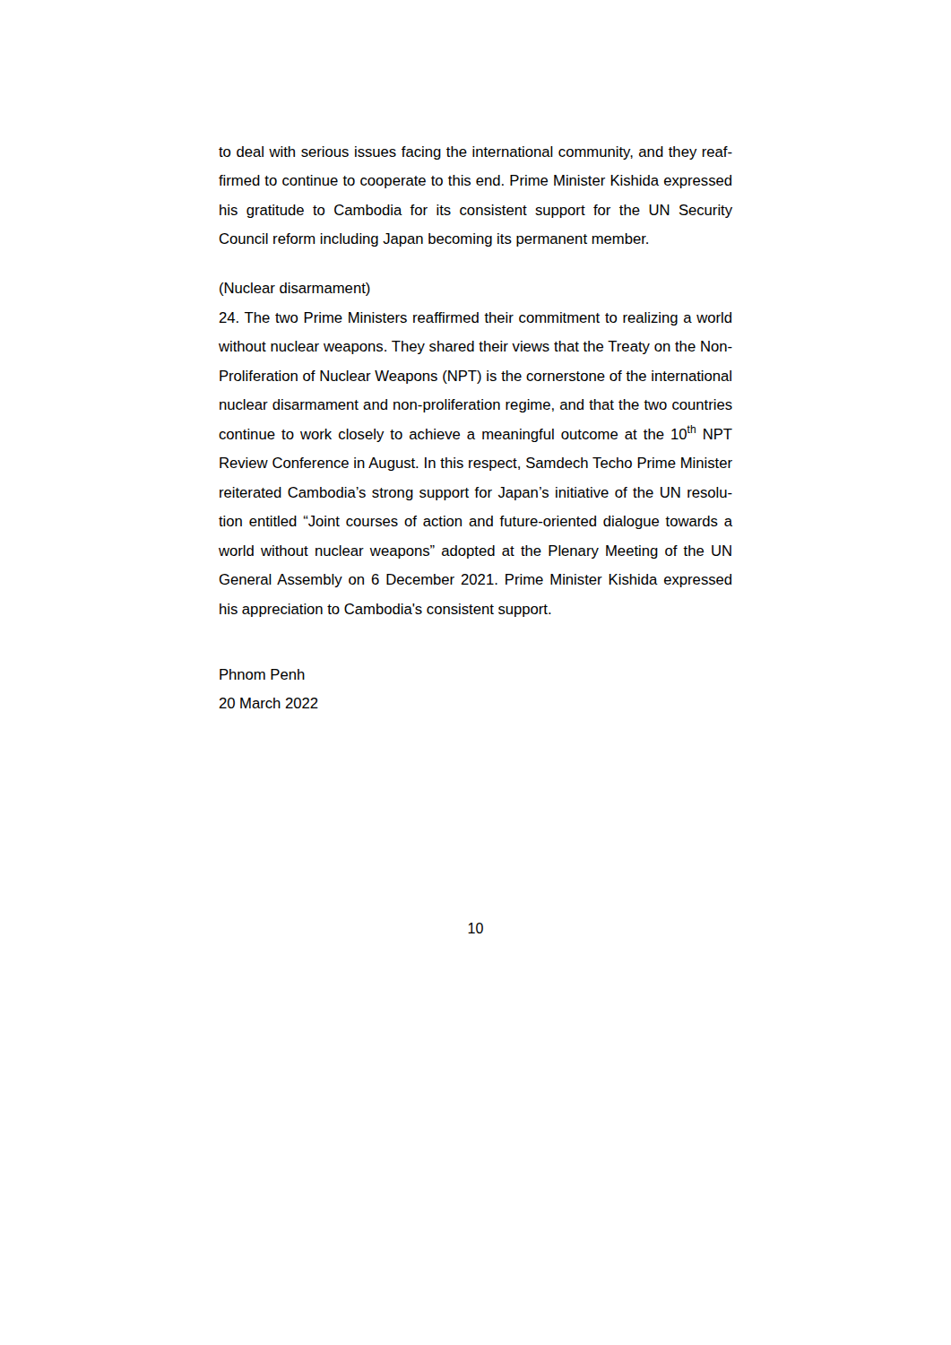to deal with serious issues facing the international community, and they reaffirmed to continue to cooperate to this end. Prime Minister Kishida expressed his gratitude to Cambodia for its consistent support for the UN Security Council reform including Japan becoming its permanent member.
(Nuclear disarmament)
24. The two Prime Ministers reaffirmed their commitment to realizing a world without nuclear weapons. They shared their views that the Treaty on the Non-Proliferation of Nuclear Weapons (NPT) is the cornerstone of the international nuclear disarmament and non-proliferation regime, and that the two countries continue to work closely to achieve a meaningful outcome at the 10th NPT Review Conference in August. In this respect, Samdech Techo Prime Minister reiterated Cambodia’s strong support for Japan’s initiative of the UN resolution entitled “Joint courses of action and future-oriented dialogue towards a world without nuclear weapons” adopted at the Plenary Meeting of the UN General Assembly on 6 December 2021. Prime Minister Kishida expressed his appreciation to Cambodia's consistent support.
Phnom Penh 20 March 2022
10